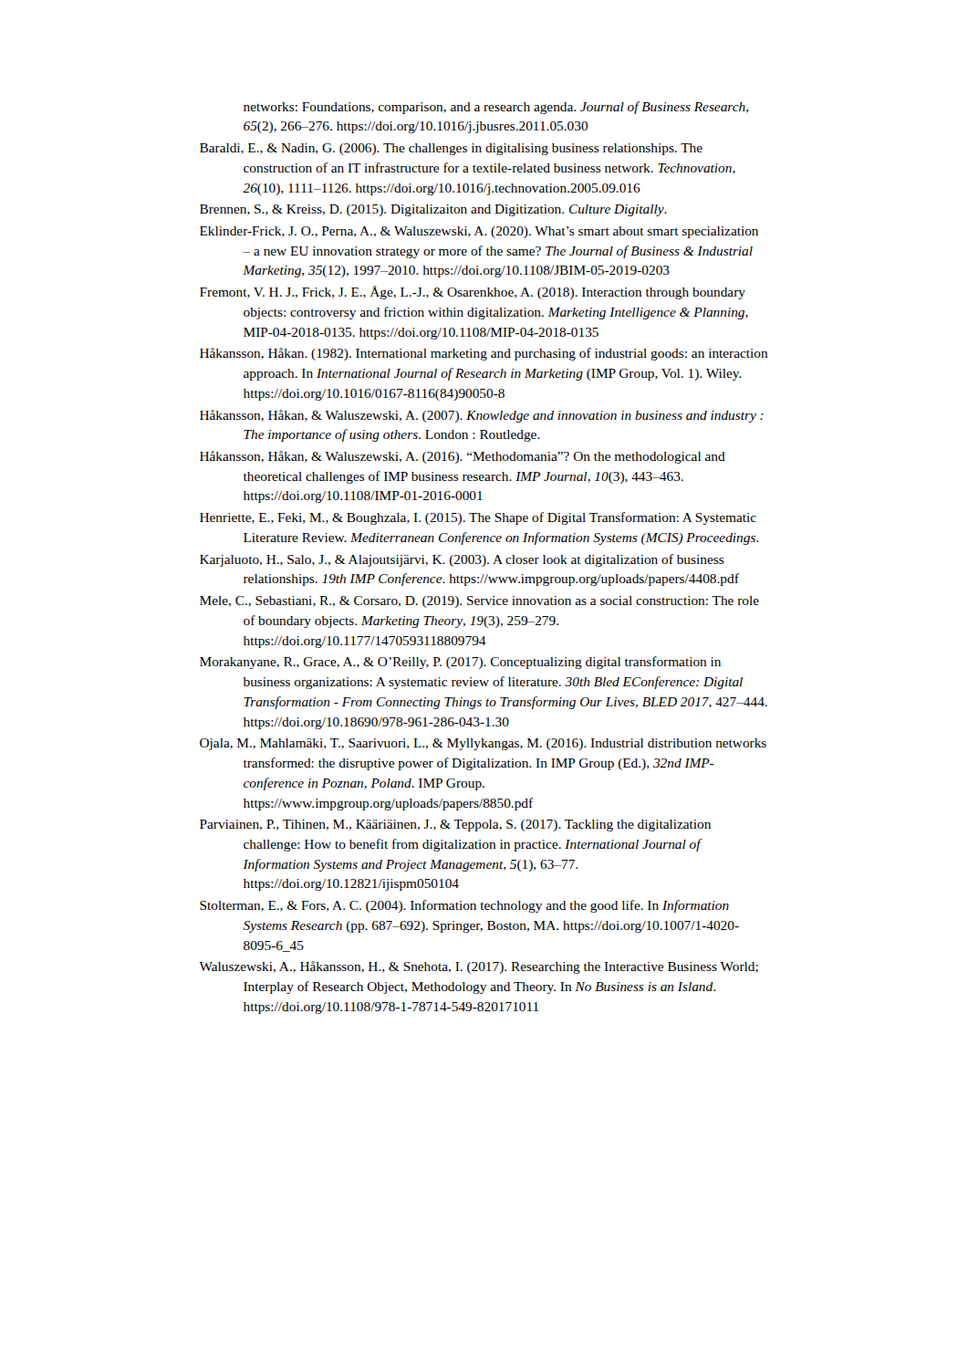networks: Foundations, comparison, and a research agenda. Journal of Business Research, 65(2), 266–276. https://doi.org/10.1016/j.jbusres.2011.05.030
Baraldi, E., & Nadin, G. (2006). The challenges in digitalising business relationships. The construction of an IT infrastructure for a textile-related business network. Technovation, 26(10), 1111–1126. https://doi.org/10.1016/j.technovation.2005.09.016
Brennen, S., & Kreiss, D. (2015). Digitalizaiton and Digitization. Culture Digitally.
Eklinder-Frick, J. O., Perna, A., & Waluszewski, A. (2020). What’s smart about smart specialization – a new EU innovation strategy or more of the same? The Journal of Business & Industrial Marketing, 35(12), 1997–2010. https://doi.org/10.1108/JBIM-05-2019-0203
Fremont, V. H. J., Frick, J. E., Åge, L.-J., & Osarenkhoe, A. (2018). Interaction through boundary objects: controversy and friction within digitalization. Marketing Intelligence & Planning, MIP-04-2018-0135. https://doi.org/10.1108/MIP-04-2018-0135
Håkansson, Håkan. (1982). International marketing and purchasing of industrial goods: an interaction approach. In International Journal of Research in Marketing (IMP Group, Vol. 1). Wiley. https://doi.org/10.1016/0167-8116(84)90050-8
Håkansson, Håkan, & Waluszewski, A. (2007). Knowledge and innovation in business and industry : The importance of using others. London : Routledge.
Håkansson, Håkan, & Waluszewski, A. (2016). “Methodomania”? On the methodological and theoretical challenges of IMP business research. IMP Journal, 10(3), 443–463. https://doi.org/10.1108/IMP-01-2016-0001
Henriette, E., Feki, M., & Boughzala, I. (2015). The Shape of Digital Transformation: A Systematic Literature Review. Mediterranean Conference on Information Systems (MCIS) Proceedings.
Karjaluoto, H., Salo, J., & Alajoutsijärvi, K. (2003). A closer look at digitalization of business relationships. 19th IMP Conference. https://www.impgroup.org/uploads/papers/4408.pdf
Mele, C., Sebastiani, R., & Corsaro, D. (2019). Service innovation as a social construction: The role of boundary objects. Marketing Theory, 19(3), 259–279. https://doi.org/10.1177/1470593118809794
Morakanyane, R., Grace, A., & O’Reilly, P. (2017). Conceptualizing digital transformation in business organizations: A systematic review of literature. 30th Bled EConference: Digital Transformation - From Connecting Things to Transforming Our Lives, BLED 2017, 427–444. https://doi.org/10.18690/978-961-286-043-1.30
Ojala, M., Mahlamäki, T., Saarivuori, L., & Myllykangas, M. (2016). Industrial distribution networks transformed: the disruptive power of Digitalization. In IMP Group (Ed.), 32nd IMP-conference in Poznan, Poland. IMP Group. https://www.impgroup.org/uploads/papers/8850.pdf
Parviainen, P., Tihinen, M., Kääriäinen, J., & Teppola, S. (2017). Tackling the digitalization challenge: How to benefit from digitalization in practice. International Journal of Information Systems and Project Management, 5(1), 63–77. https://doi.org/10.12821/ijispm050104
Stolterman, E., & Fors, A. C. (2004). Information technology and the good life. In Information Systems Research (pp. 687–692). Springer, Boston, MA. https://doi.org/10.1007/1-4020-8095-6_45
Waluszewski, A., Håkansson, H., & Snehota, I. (2017). Researching the Interactive Business World; Interplay of Research Object, Methodology and Theory. In No Business is an Island. https://doi.org/10.1108/978-1-78714-549-820171011